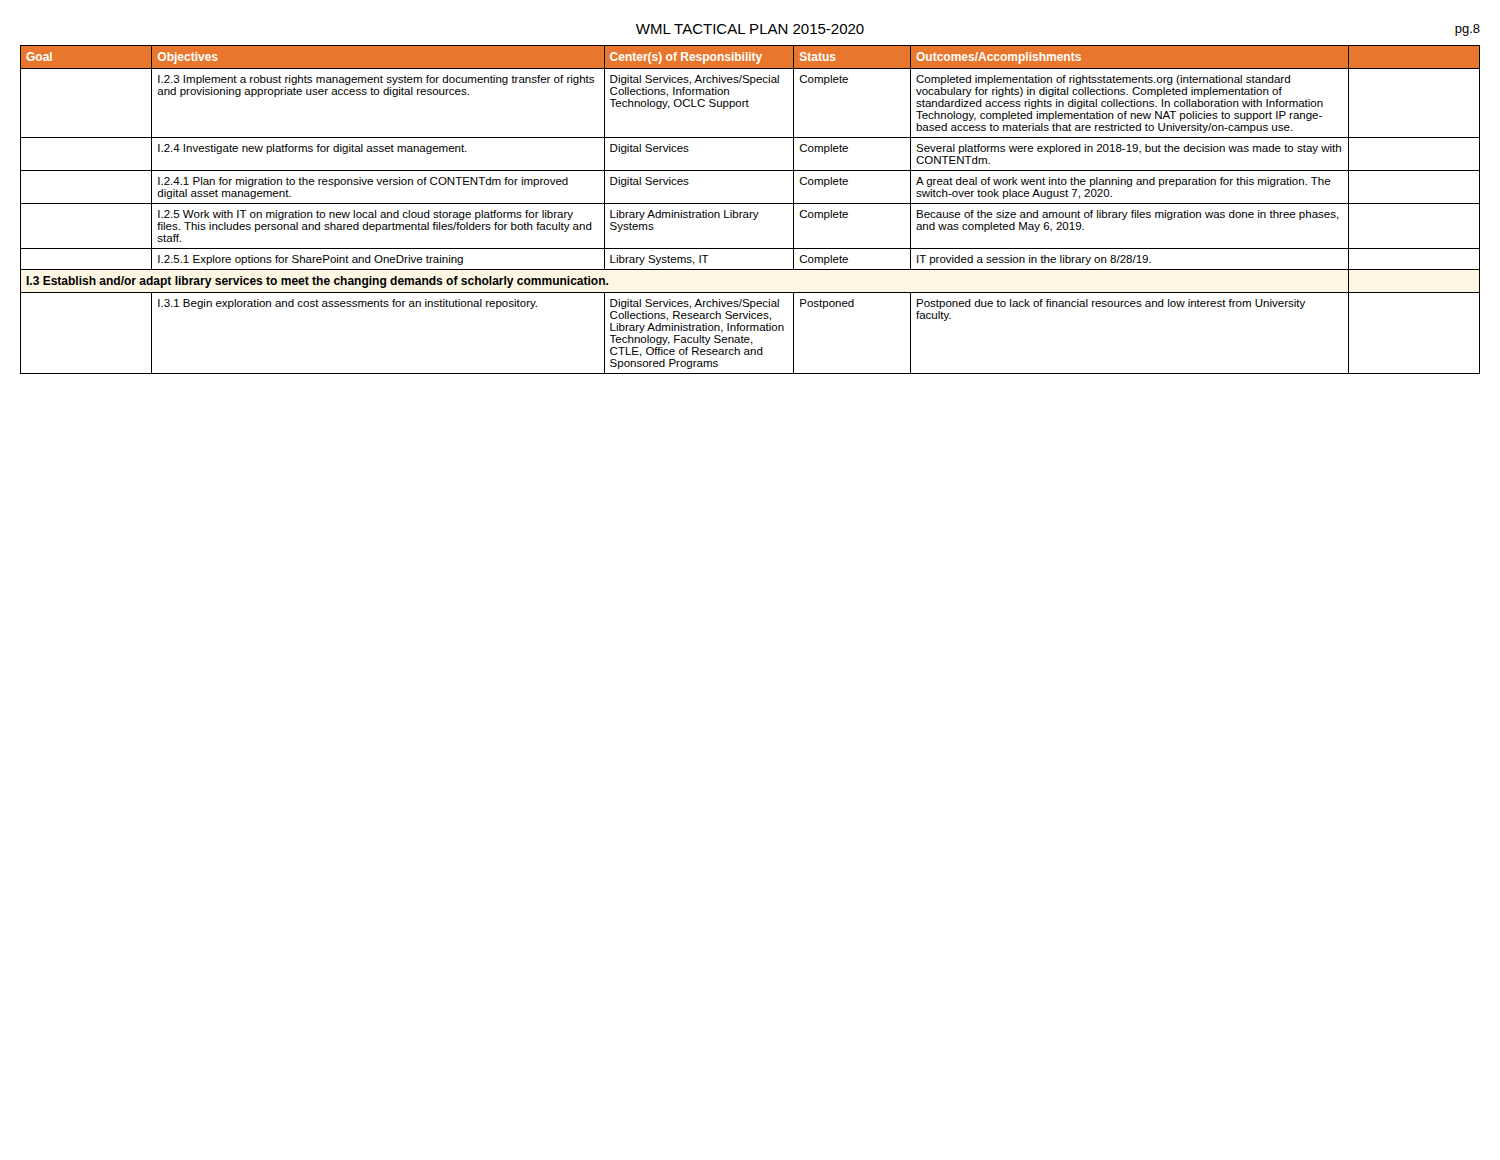WML TACTICAL PLAN 2015-2020
pg.8
| Goal | Objectives | Center(s) of Responsibility | Status | Outcomes/Accomplishments | |
| --- | --- | --- | --- | --- | --- |
| | I.2.3 Implement a robust rights management system for documenting transfer of rights and provisioning appropriate user access to digital resources. | Digital Services, Archives/Special Collections, Information Technology, OCLC Support | Complete | Completed implementation of rightsstatements.org (international standard vocabulary for rights) in digital collections. Completed implementation of standardized access rights in digital collections. In collaboration with Information Technology, completed implementation of new NAT policies to support IP range-based access to materials that are restricted to University/on-campus use. | |
| | I.2.4 Investigate new platforms for digital asset management. | Digital Services | Complete | Several platforms were explored in 2018-19, but the decision was made to stay with CONTENTdm. | |
| | I.2.4.1 Plan for migration to the responsive version of CONTENTdm for improved digital asset management. | Digital Services | Complete | A great deal of work went into the planning and preparation for this migration. The switch-over took place August 7, 2020. | |
| | I.2.5 Work with IT on migration to new local and cloud storage platforms for library files. This includes personal and shared departmental files/folders for both faculty and staff. | Library Administration Library Systems | Complete | Because of the size and amount of library files migration was done in three phases, and was completed May 6, 2019. | |
| | I.2.5.1 Explore options for SharePoint and OneDrive training | Library Systems, IT | Complete | IT provided a session in the library on 8/28/19. | |
| I.3 Establish and/or adapt library services to meet the changing demands of scholarly communication. | |
| | I.3.1 Begin exploration and cost assessments for an institutional repository. | Digital Services, Archives/Special Collections, Research Services, Library Administration, Information Technology, Faculty Senate, CTLE, Office of Research and Sponsored Programs | Postponed | Postponed due to lack of financial resources and low interest from University faculty. | |